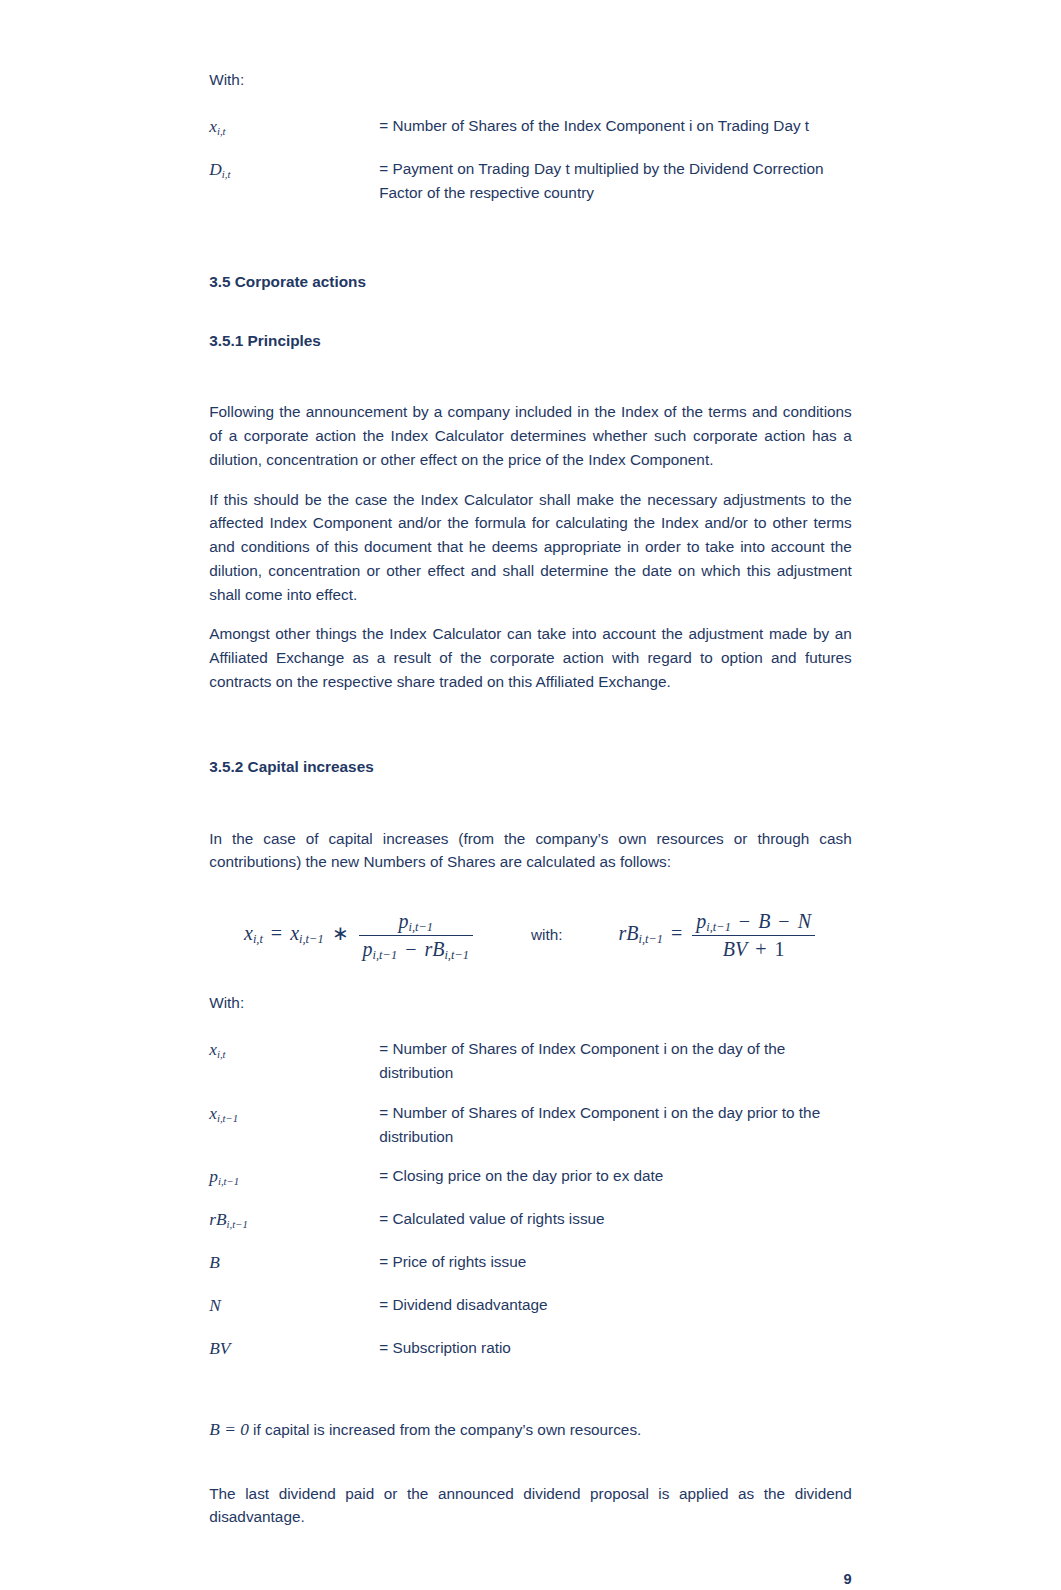With:
| x i,t | = Number of Shares of the Index Component i on Trading Day t |
| D i,t | = Payment on Trading Day t multiplied by the Dividend Correction Factor of the respective country |
3.5 Corporate actions
3.5.1 Principles
Following the announcement by a company included in the Index of the terms and conditions of a corporate action the Index Calculator determines whether such corporate action has a dilution, concentration or other effect on the price of the Index Component.
If this should be the case the Index Calculator shall make the necessary adjustments to the affected Index Component and/or the formula for calculating the Index and/or to other terms and conditions of this document that he deems appropriate in order to take into account the dilution, concentration or other effect and shall determine the date on which this adjustment shall come into effect.
Amongst other things the Index Calculator can take into account the adjustment made by an Affiliated Exchange as a result of the corporate action with regard to option and futures contracts on the respective share traded on this Affiliated Exchange.
3.5.2 Capital increases
In the case of capital increases (from the company’s own resources or through cash contributions) the new Numbers of Shares are calculated as follows:
xi,t = xi,t−1 ∗ pi,t−1 pi,t−1 − rBi,t−1 with: rBi,t−1 = pi,t−1 − B − N BV + 1
With:
| x i,t | = Number of Shares of Index Component i on the day of the distribution |
| x i,t−1 | = Number of Shares of Index Component i on the day prior to the distribution |
| p i,t−1 | = Closing price on the day prior to ex date |
| rB i,t−1 | = Calculated value of rights issue |
| B | = Price of rights issue |
| N | = Dividend disadvantage |
| BV | = Subscription ratio |
B = 0 if capital is increased from the company’s own resources.
The last dividend paid or the announced dividend proposal is applied as the dividend disadvantage.
9